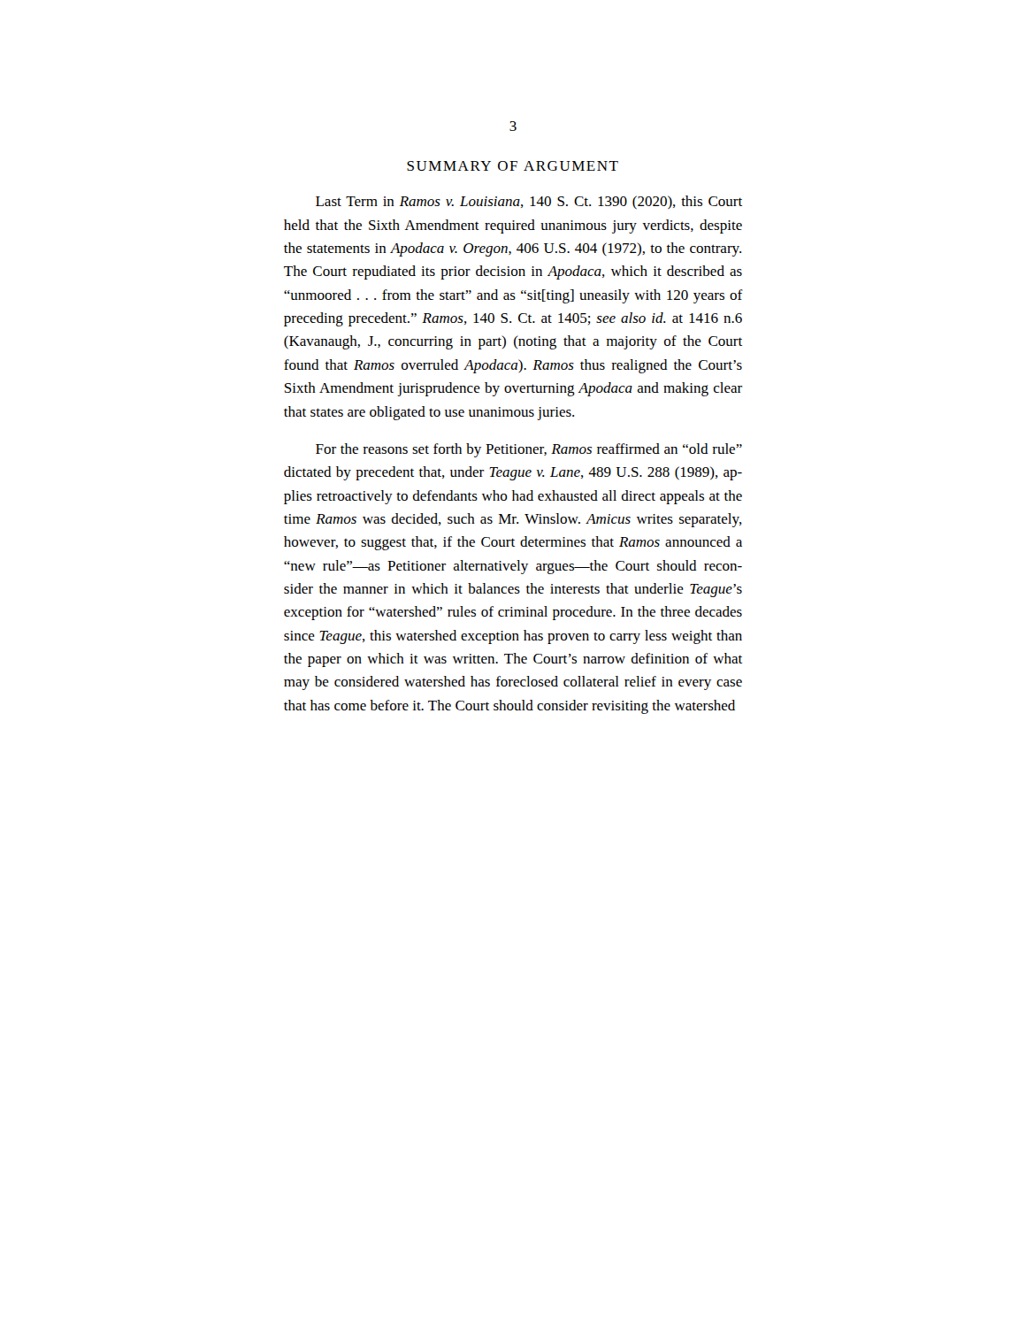3
Summary of Argument
Last Term in Ramos v. Louisiana, 140 S. Ct. 1390 (2020), this Court held that the Sixth Amendment required unanimous jury verdicts, despite the statements in Apodaca v. Oregon, 406 U.S. 404 (1972), to the contrary. The Court repudiated its prior decision in Apodaca, which it described as “unmoored . . . from the start” and as “sit[ting] uneasily with 120 years of preceding precedent.” Ramos, 140 S. Ct. at 1405; see also id. at 1416 n.6 (Kavanaugh, J., concurring in part) (noting that a majority of the Court found that Ramos overruled Apodaca). Ramos thus realigned the Court’s Sixth Amendment jurisprudence by overturning Apodaca and making clear that states are obligated to use unanimous juries.
For the reasons set forth by Petitioner, Ramos reaffirmed an “old rule” dictated by precedent that, under Teague v. Lane, 489 U.S. 288 (1989), applies retroactively to defendants who had exhausted all direct appeals at the time Ramos was decided, such as Mr. Winslow. Amicus writes separately, however, to suggest that, if the Court determines that Ramos announced a “new rule”—as Petitioner alternatively argues—the Court should reconsider the manner in which it balances the interests that underlie Teague’s exception for “watershed” rules of criminal procedure. In the three decades since Teague, this watershed exception has proven to carry less weight than the paper on which it was written. The Court’s narrow definition of what may be considered watershed has foreclosed collateral relief in every case that has come before it. The Court should consider revisiting the watershed